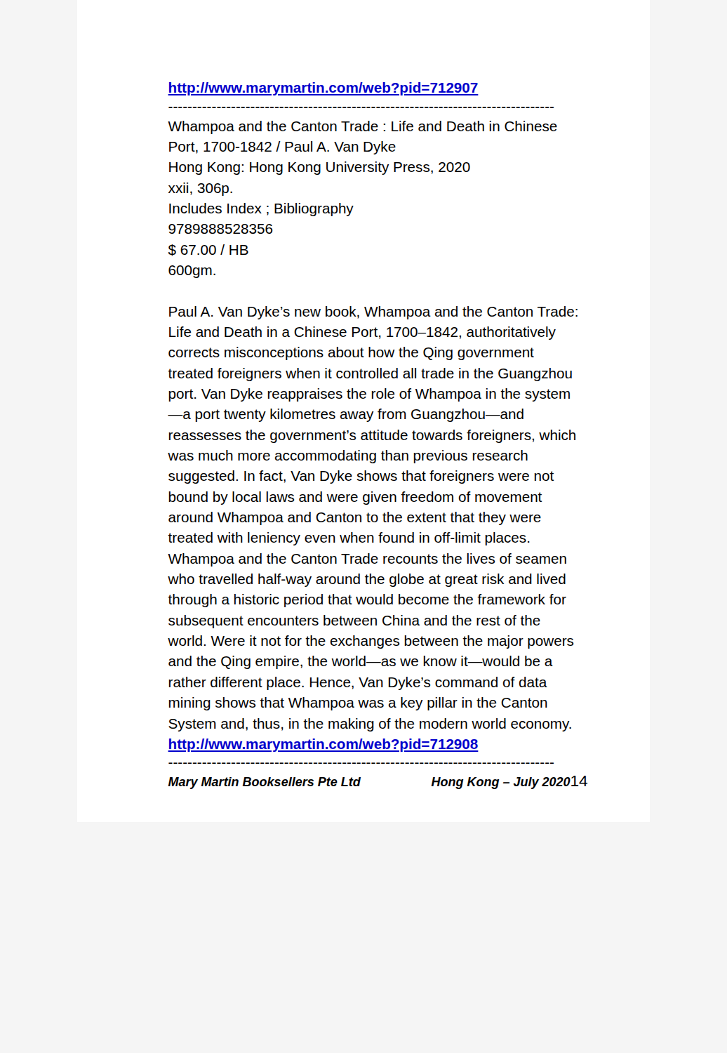http://www.marymartin.com/web?pid=712907
--------------------------------------------------------------------------------
Whampoa and the Canton Trade : Life and Death in Chinese
Port, 1700-1842 / Paul A. Van Dyke
Hong Kong: Hong Kong University Press, 2020
xxii, 306p.
Includes Index ; Bibliography
9789888528356
$ 67.00 / HB
600gm.
Paul A. Van Dyke’s new book, Whampoa and the Canton Trade: Life and Death in a Chinese Port, 1700–1842, authoritatively corrects misconceptions about how the Qing government treated foreigners when it controlled all trade in the Guangzhou port. Van Dyke reappraises the role of Whampoa in the system—a port twenty kilometres away from Guangzhou—and reassesses the government’s attitude towards foreigners, which was much more accommodating than previous research suggested. In fact, Van Dyke shows that foreigners were not bound by local laws and were given freedom of movement around Whampoa and Canton to the extent that they were treated with leniency even when found in off-limit places.
Whampoa and the Canton Trade recounts the lives of seamen who travelled half-way around the globe at great risk and lived through a historic period that would become the framework for subsequent encounters between China and the rest of the world. Were it not for the exchanges between the major powers and the Qing empire, the world—as we know it—would be a rather different place. Hence, Van Dyke’s command of data mining shows that Whampoa was a key pillar in the Canton System and, thus, in the making of the modern world economy.
http://www.marymartin.com/web?pid=712908
--------------------------------------------------------------------------------
Mary Martin Booksellers Pte Ltd Hong Kong – July 2020 14